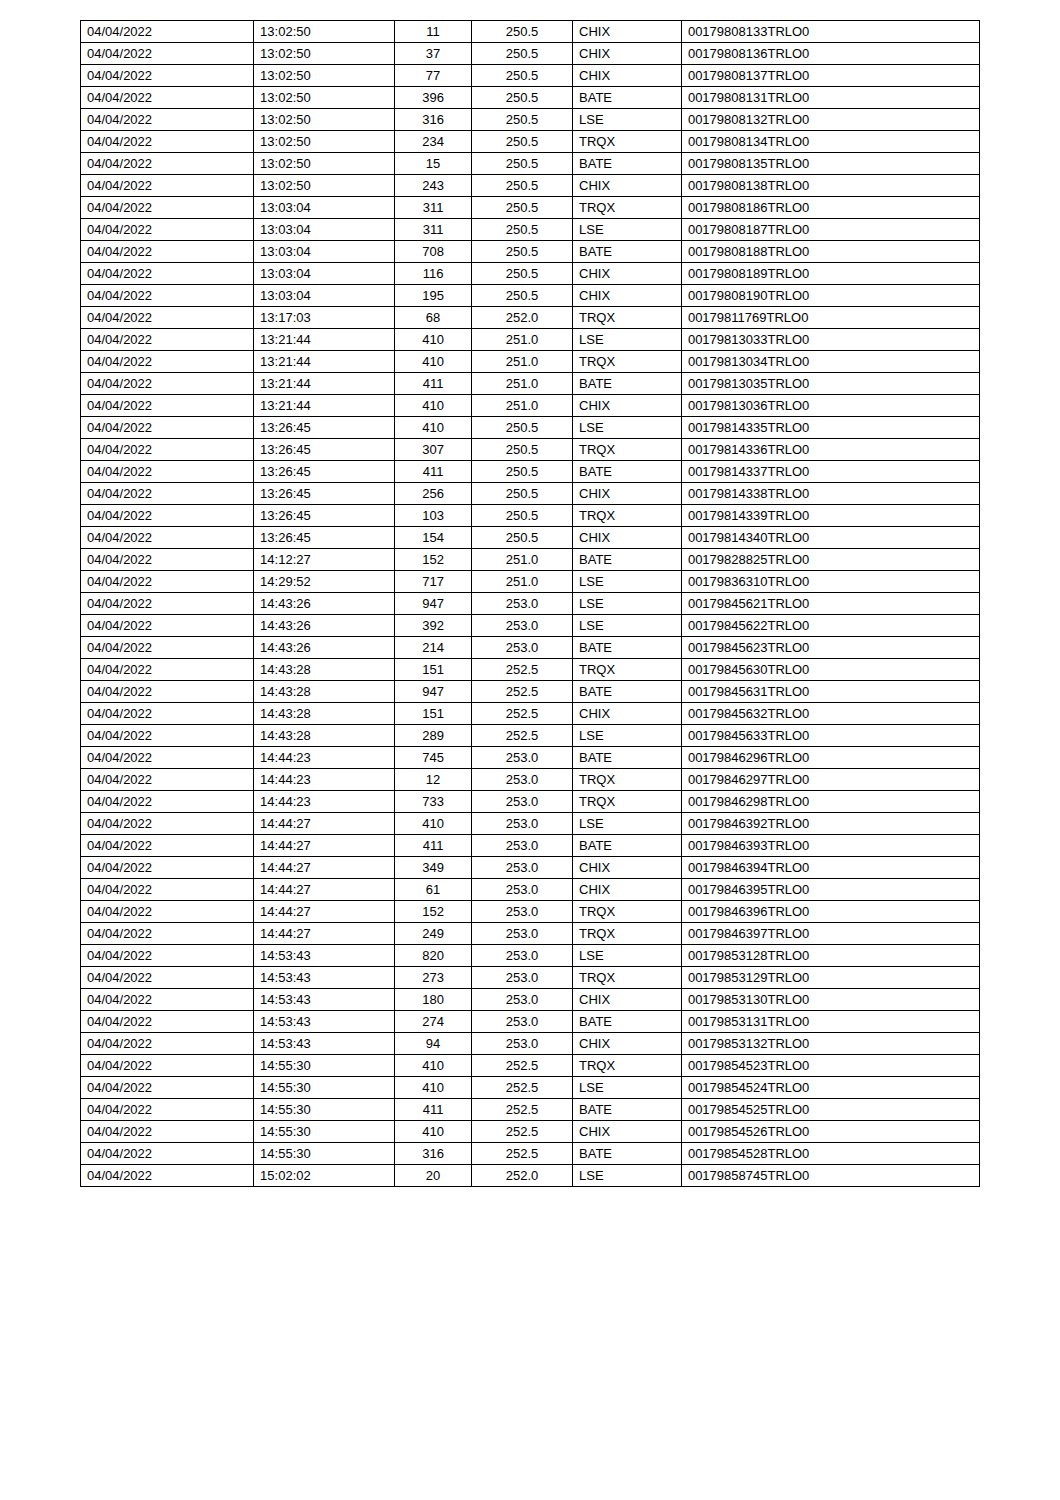| 04/04/2022 | 13:02:50 | 11 | 250.5 | CHIX | 00179808133TRLO0 |
| 04/04/2022 | 13:02:50 | 37 | 250.5 | CHIX | 00179808136TRLO0 |
| 04/04/2022 | 13:02:50 | 77 | 250.5 | CHIX | 00179808137TRLO0 |
| 04/04/2022 | 13:02:50 | 396 | 250.5 | BATE | 00179808131TRLO0 |
| 04/04/2022 | 13:02:50 | 316 | 250.5 | LSE | 00179808132TRLO0 |
| 04/04/2022 | 13:02:50 | 234 | 250.5 | TRQX | 00179808134TRLO0 |
| 04/04/2022 | 13:02:50 | 15 | 250.5 | BATE | 00179808135TRLO0 |
| 04/04/2022 | 13:02:50 | 243 | 250.5 | CHIX | 00179808138TRLO0 |
| 04/04/2022 | 13:03:04 | 311 | 250.5 | TRQX | 00179808186TRLO0 |
| 04/04/2022 | 13:03:04 | 311 | 250.5 | LSE | 00179808187TRLO0 |
| 04/04/2022 | 13:03:04 | 708 | 250.5 | BATE | 00179808188TRLO0 |
| 04/04/2022 | 13:03:04 | 116 | 250.5 | CHIX | 00179808189TRLO0 |
| 04/04/2022 | 13:03:04 | 195 | 250.5 | CHIX | 00179808190TRLO0 |
| 04/04/2022 | 13:17:03 | 68 | 252.0 | TRQX | 00179811769TRLO0 |
| 04/04/2022 | 13:21:44 | 410 | 251.0 | LSE | 00179813033TRLO0 |
| 04/04/2022 | 13:21:44 | 410 | 251.0 | TRQX | 00179813034TRLO0 |
| 04/04/2022 | 13:21:44 | 411 | 251.0 | BATE | 00179813035TRLO0 |
| 04/04/2022 | 13:21:44 | 410 | 251.0 | CHIX | 00179813036TRLO0 |
| 04/04/2022 | 13:26:45 | 410 | 250.5 | LSE | 00179814335TRLO0 |
| 04/04/2022 | 13:26:45 | 307 | 250.5 | TRQX | 00179814336TRLO0 |
| 04/04/2022 | 13:26:45 | 411 | 250.5 | BATE | 00179814337TRLO0 |
| 04/04/2022 | 13:26:45 | 256 | 250.5 | CHIX | 00179814338TRLO0 |
| 04/04/2022 | 13:26:45 | 103 | 250.5 | TRQX | 00179814339TRLO0 |
| 04/04/2022 | 13:26:45 | 154 | 250.5 | CHIX | 00179814340TRLO0 |
| 04/04/2022 | 14:12:27 | 152 | 251.0 | BATE | 00179828825TRLO0 |
| 04/04/2022 | 14:29:52 | 717 | 251.0 | LSE | 00179836310TRLO0 |
| 04/04/2022 | 14:43:26 | 947 | 253.0 | LSE | 00179845621TRLO0 |
| 04/04/2022 | 14:43:26 | 392 | 253.0 | LSE | 00179845622TRLO0 |
| 04/04/2022 | 14:43:26 | 214 | 253.0 | BATE | 00179845623TRLO0 |
| 04/04/2022 | 14:43:28 | 151 | 252.5 | TRQX | 00179845630TRLO0 |
| 04/04/2022 | 14:43:28 | 947 | 252.5 | BATE | 00179845631TRLO0 |
| 04/04/2022 | 14:43:28 | 151 | 252.5 | CHIX | 00179845632TRLO0 |
| 04/04/2022 | 14:43:28 | 289 | 252.5 | LSE | 00179845633TRLO0 |
| 04/04/2022 | 14:44:23 | 745 | 253.0 | BATE | 00179846296TRLO0 |
| 04/04/2022 | 14:44:23 | 12 | 253.0 | TRQX | 00179846297TRLO0 |
| 04/04/2022 | 14:44:23 | 733 | 253.0 | TRQX | 00179846298TRLO0 |
| 04/04/2022 | 14:44:27 | 410 | 253.0 | LSE | 00179846392TRLO0 |
| 04/04/2022 | 14:44:27 | 411 | 253.0 | BATE | 00179846393TRLO0 |
| 04/04/2022 | 14:44:27 | 349 | 253.0 | CHIX | 00179846394TRLO0 |
| 04/04/2022 | 14:44:27 | 61 | 253.0 | CHIX | 00179846395TRLO0 |
| 04/04/2022 | 14:44:27 | 152 | 253.0 | TRQX | 00179846396TRLO0 |
| 04/04/2022 | 14:44:27 | 249 | 253.0 | TRQX | 00179846397TRLO0 |
| 04/04/2022 | 14:53:43 | 820 | 253.0 | LSE | 00179853128TRLO0 |
| 04/04/2022 | 14:53:43 | 273 | 253.0 | TRQX | 00179853129TRLO0 |
| 04/04/2022 | 14:53:43 | 180 | 253.0 | CHIX | 00179853130TRLO0 |
| 04/04/2022 | 14:53:43 | 274 | 253.0 | BATE | 00179853131TRLO0 |
| 04/04/2022 | 14:53:43 | 94 | 253.0 | CHIX | 00179853132TRLO0 |
| 04/04/2022 | 14:55:30 | 410 | 252.5 | TRQX | 00179854523TRLO0 |
| 04/04/2022 | 14:55:30 | 410 | 252.5 | LSE | 00179854524TRLO0 |
| 04/04/2022 | 14:55:30 | 411 | 252.5 | BATE | 00179854525TRLO0 |
| 04/04/2022 | 14:55:30 | 410 | 252.5 | CHIX | 00179854526TRLO0 |
| 04/04/2022 | 14:55:30 | 316 | 252.5 | BATE | 00179854528TRLO0 |
| 04/04/2022 | 15:02:02 | 20 | 252.0 | LSE | 00179858745TRLO0 |